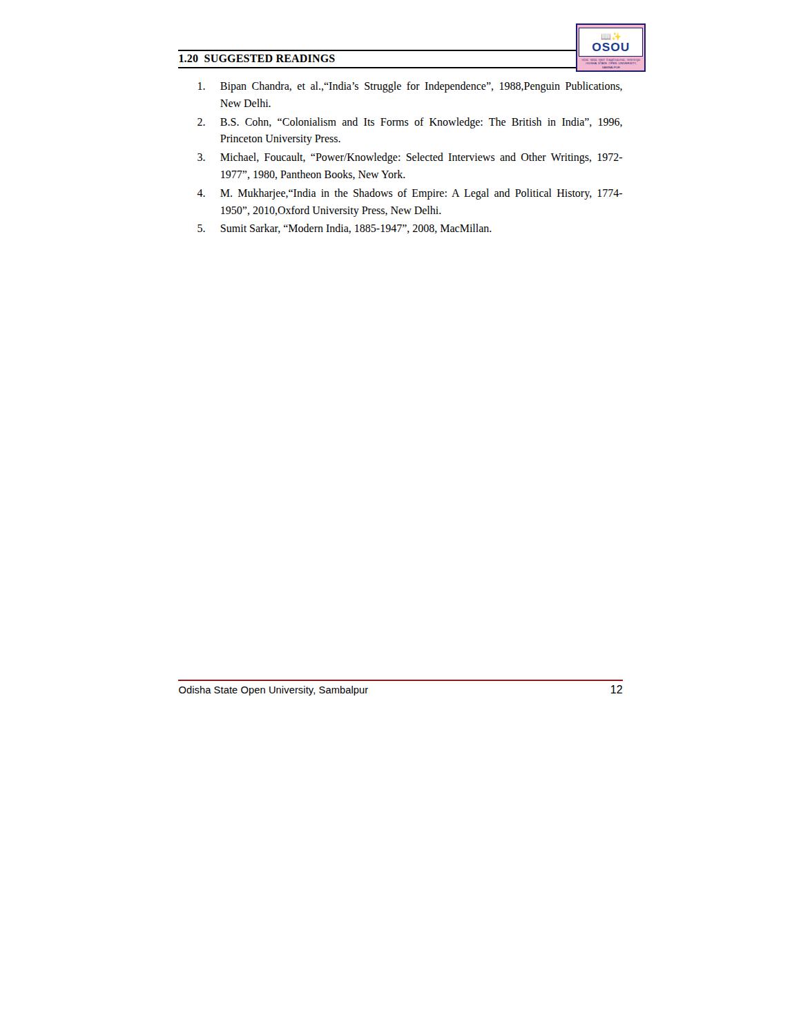📖✨ OSOU
ଓଡ଼ିଶା ରାଜ୍ୟ ମୁକ୍ତ ବିଶ୍ୱବିଦ୍ୟାଳୟ, ସମ୍ବଲପୁର
ODISHA STATE OPEN UNIVERSITY, SAMBALPUR
1.20 SUGGESTED READINGS
Bipan Chandra, et al.,“India’s Struggle for Independence”, 1988,Penguin Publications, New Delhi.
B.S. Cohn, “Colonialism and Its Forms of Knowledge: The British in India”, 1996, Princeton University Press.
Michael, Foucault, “Power/Knowledge: Selected Interviews and Other Writings, 1972- 1977”, 1980, Pantheon Books, New York.
M. Mukharjee,“India in the Shadows of Empire: A Legal and Political History, 1774-1950”, 2010,Oxford University Press, New Delhi.
Sumit Sarkar, “Modern India, 1885-1947”, 2008, MacMillan.
Odisha State Open University, Sambalpur
12